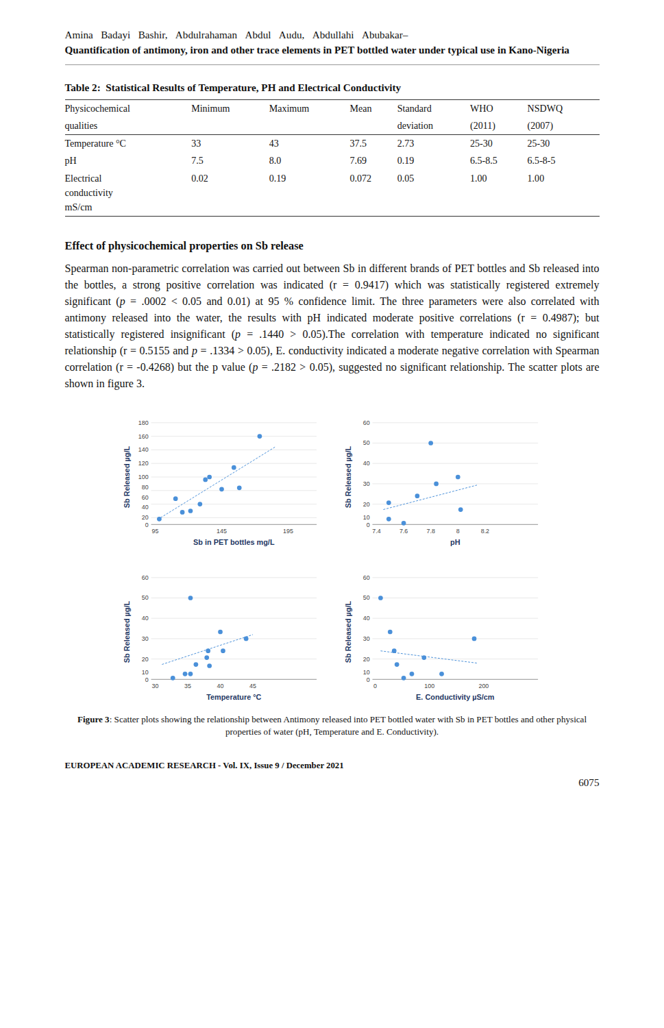Amina Badayi Bashir, Abdulrahaman Abdul Audu, Abdullahi Abubakar–
Quantification of antimony, iron and other trace elements in PET bottled water under typical use in Kano-Nigeria
Table 2: Statistical Results of Temperature, PH and Electrical Conductivity
| Physicochemical | Minimum | Maximum | Mean | Standard | WHO | NSDWQ |
| --- | --- | --- | --- | --- | --- | --- |
| qualities | | | | deviation | (2011) | (2007) |
| Temperature °C | 33 | 43 | 37.5 | 2.73 | 25-30 | 25-30 |
| pH | 7.5 | 8.0 | 7.69 | 0.19 | 6.5-8.5 | 6.5-8-5 |
| Electrical conductivity mS/cm | 0.02 | 0.19 | 0.072 | 0.05 | 1.00 | 1.00 |
Effect of physicochemical properties on Sb release
Spearman non-parametric correlation was carried out between Sb in different brands of PET bottles and Sb released into the bottles, a strong positive correlation was indicated (r = 0.9417) which was statistically registered extremely significant (p = .0002 < 0.05 and 0.01) at 95 % confidence limit. The three parameters were also correlated with antimony released into the water, the results with pH indicated moderate positive correlations (r = 0.4987); but statistically registered insignificant (p = .1440 > 0.05).The correlation with temperature indicated no significant relationship (r = 0.5155 and p = .1334 > 0.05), E. conductivity indicated a moderate negative correlation with Spearman correlation (r = -0.4268) but the p value (p = .2182 > 0.05), suggested no significant relationship. The scatter plots are shown in figure 3.
180 160 140 120 100 80 60 40 20 0 95 145 195 Sb in PET bottles mg/L Sb Released µg/L
60 50 40 30 20 10 0 7.4 7.6 7.8 8 8.2 pH Sb Released µg/L
60 50 40 30 20 10 0 30 35 40 45 Temperature °C Sb Released µg/L
60 50 40 30 20 10 0 0 100 200 E. Conductivity µS/cm Sb Released µg/L
Figure 3: Scatter plots showing the relationship between Antimony released into PET bottled water with Sb in PET bottles and other physical properties of water (pH, Temperature and E. Conductivity).
EUROPEAN ACADEMIC RESEARCH - Vol. IX, Issue 9 / December 2021 6075